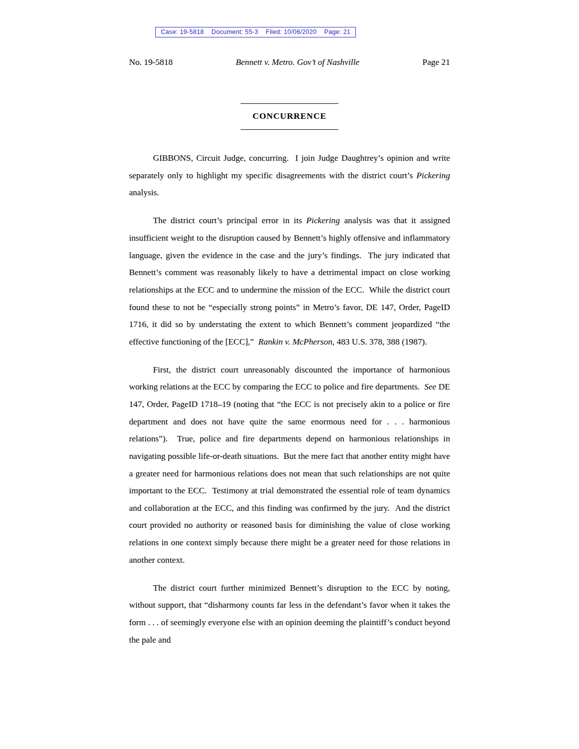Case: 19-5818 Document: 55-3 Filed: 10/06/2020 Page: 21
No. 19-5818 Bennett v. Metro. Gov’t of Nashville Page 21
CONCURRENCE
GIBBONS, Circuit Judge, concurring. I join Judge Daughtrey’s opinion and write separately only to highlight my specific disagreements with the district court’s Pickering analysis.
The district court’s principal error in its Pickering analysis was that it assigned insufficient weight to the disruption caused by Bennett’s highly offensive and inflammatory language, given the evidence in the case and the jury’s findings. The jury indicated that Bennett’s comment was reasonably likely to have a detrimental impact on close working relationships at the ECC and to undermine the mission of the ECC. While the district court found these to not be “especially strong points” in Metro’s favor, DE 147, Order, PageID 1716, it did so by understating the extent to which Bennett’s comment jeopardized “the effective functioning of the [ECC],” Rankin v. McPherson, 483 U.S. 378, 388 (1987).
First, the district court unreasonably discounted the importance of harmonious working relations at the ECC by comparing the ECC to police and fire departments. See DE 147, Order, PageID 1718–19 (noting that “the ECC is not precisely akin to a police or fire department and does not have quite the same enormous need for . . . harmonious relations”). True, police and fire departments depend on harmonious relationships in navigating possible life-or-death situations. But the mere fact that another entity might have a greater need for harmonious relations does not mean that such relationships are not quite important to the ECC. Testimony at trial demonstrated the essential role of team dynamics and collaboration at the ECC, and this finding was confirmed by the jury. And the district court provided no authority or reasoned basis for diminishing the value of close working relations in one context simply because there might be a greater need for those relations in another context.
The district court further minimized Bennett’s disruption to the ECC by noting, without support, that “disharmony counts far less in the defendant’s favor when it takes the form . . . of seemingly everyone else with an opinion deeming the plaintiff’s conduct beyond the pale and